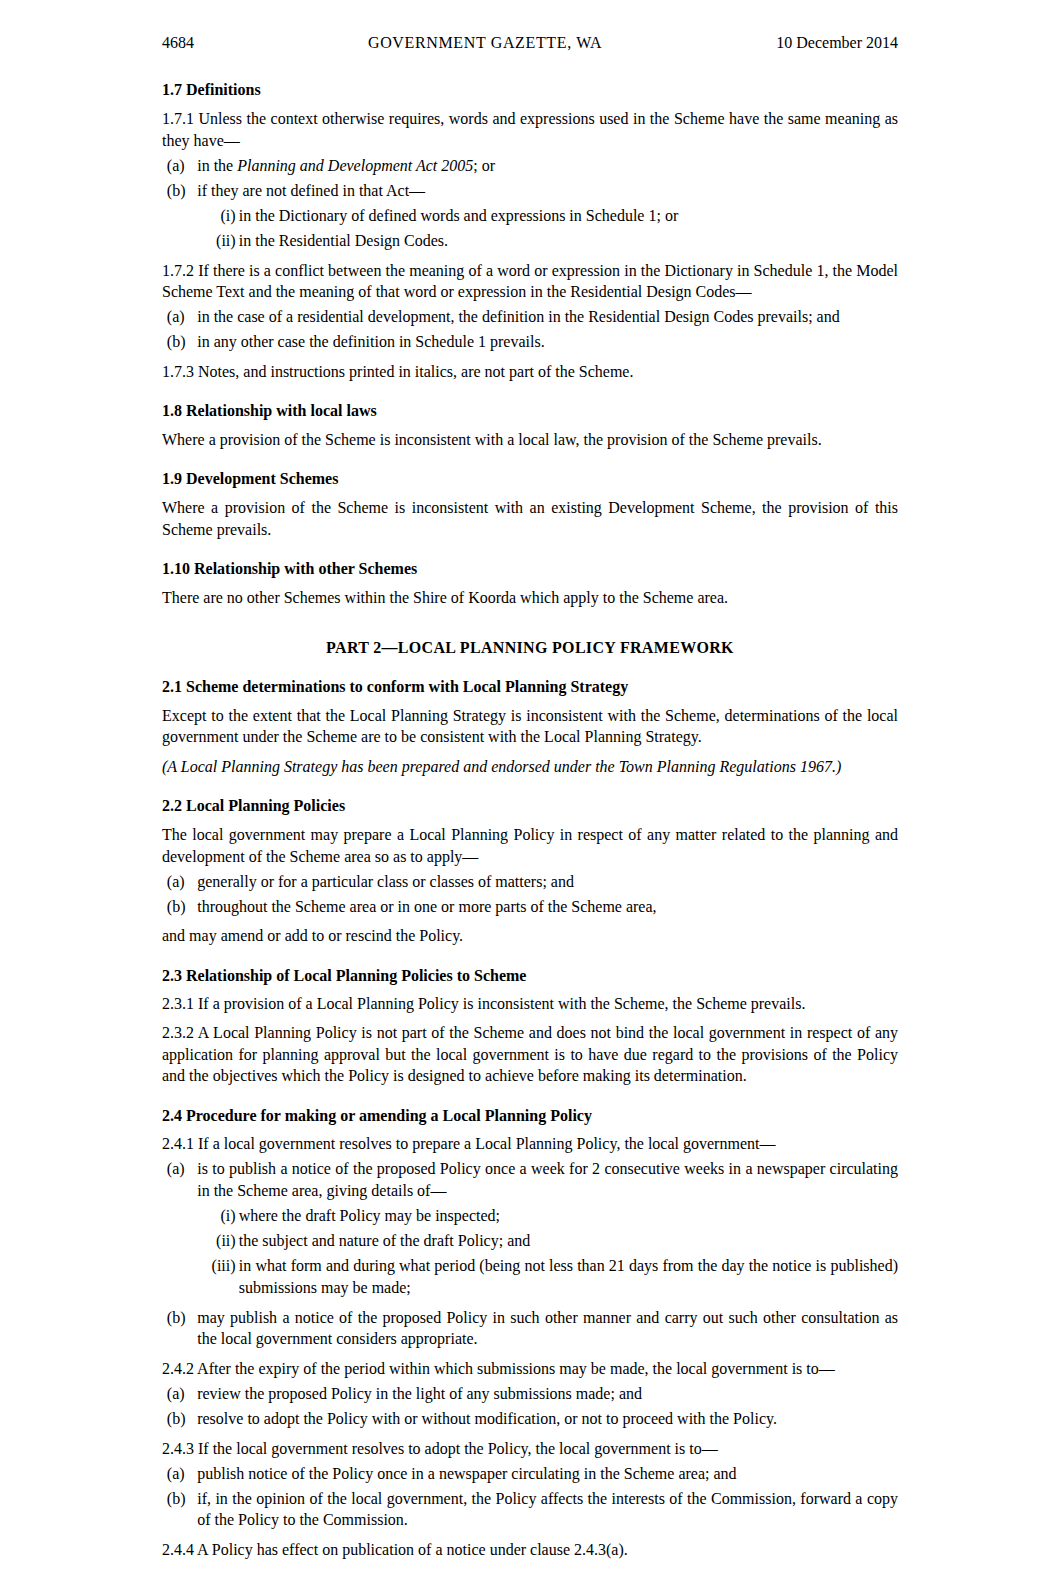4684 GOVERNMENT GAZETTE, WA 10 December 2014
1.7 Definitions
1.7.1 Unless the context otherwise requires, words and expressions used in the Scheme have the same meaning as they have—
(a) in the Planning and Development Act 2005; or
(b) if they are not defined in that Act—
(i) in the Dictionary of defined words and expressions in Schedule 1; or
(ii) in the Residential Design Codes.
1.7.2 If there is a conflict between the meaning of a word or expression in the Dictionary in Schedule 1, the Model Scheme Text and the meaning of that word or expression in the Residential Design Codes—
(a) in the case of a residential development, the definition in the Residential Design Codes prevails; and
(b) in any other case the definition in Schedule 1 prevails.
1.7.3 Notes, and instructions printed in italics, are not part of the Scheme.
1.8 Relationship with local laws
Where a provision of the Scheme is inconsistent with a local law, the provision of the Scheme prevails.
1.9 Development Schemes
Where a provision of the Scheme is inconsistent with an existing Development Scheme, the provision of this Scheme prevails.
1.10 Relationship with other Schemes
There are no other Schemes within the Shire of Koorda which apply to the Scheme area.
PART 2—LOCAL PLANNING POLICY FRAMEWORK
2.1 Scheme determinations to conform with Local Planning Strategy
Except to the extent that the Local Planning Strategy is inconsistent with the Scheme, determinations of the local government under the Scheme are to be consistent with the Local Planning Strategy.
(A Local Planning Strategy has been prepared and endorsed under the Town Planning Regulations 1967.)
2.2 Local Planning Policies
The local government may prepare a Local Planning Policy in respect of any matter related to the planning and development of the Scheme area so as to apply—
(a) generally or for a particular class or classes of matters; and
(b) throughout the Scheme area or in one or more parts of the Scheme area,
and may amend or add to or rescind the Policy.
2.3 Relationship of Local Planning Policies to Scheme
2.3.1 If a provision of a Local Planning Policy is inconsistent with the Scheme, the Scheme prevails.
2.3.2 A Local Planning Policy is not part of the Scheme and does not bind the local government in respect of any application for planning approval but the local government is to have due regard to the provisions of the Policy and the objectives which the Policy is designed to achieve before making its determination.
2.4 Procedure for making or amending a Local Planning Policy
2.4.1 If a local government resolves to prepare a Local Planning Policy, the local government—
(a) is to publish a notice of the proposed Policy once a week for 2 consecutive weeks in a newspaper circulating in the Scheme area, giving details of—
(i) where the draft Policy may be inspected;
(ii) the subject and nature of the draft Policy; and
(iii) in what form and during what period (being not less than 21 days from the day the notice is published) submissions may be made;
(b) may publish a notice of the proposed Policy in such other manner and carry out such other consultation as the local government considers appropriate.
2.4.2 After the expiry of the period within which submissions may be made, the local government is to—
(a) review the proposed Policy in the light of any submissions made; and
(b) resolve to adopt the Policy with or without modification, or not to proceed with the Policy.
2.4.3 If the local government resolves to adopt the Policy, the local government is to—
(a) publish notice of the Policy once in a newspaper circulating in the Scheme area; and
(b) if, in the opinion of the local government, the Policy affects the interests of the Commission, forward a copy of the Policy to the Commission.
2.4.4 A Policy has effect on publication of a notice under clause 2.4.3(a).